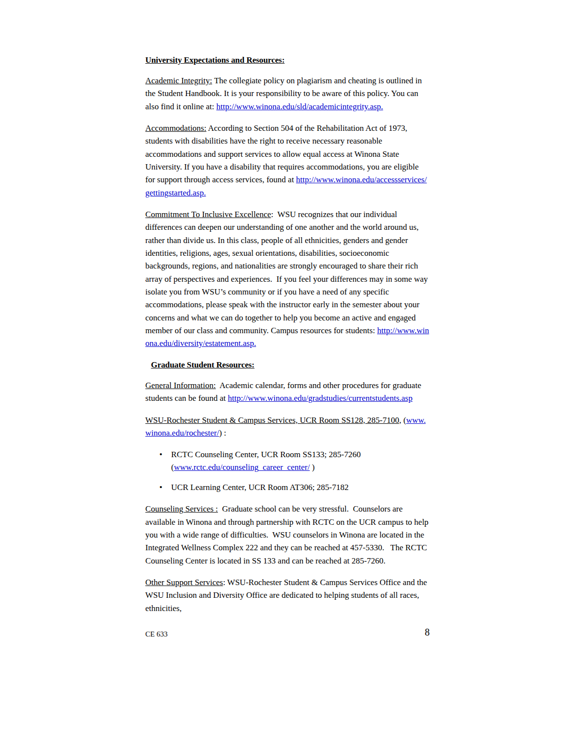University Expectations and Resources:
Academic Integrity: The collegiate policy on plagiarism and cheating is outlined in the Student Handbook. It is your responsibility to be aware of this policy. You can also find it online at: http://www.winona.edu/sld/academicintegrity.asp.
Accommodations: According to Section 504 of the Rehabilitation Act of 1973, students with disabilities have the right to receive necessary reasonable accommodations and support services to allow equal access at Winona State University. If you have a disability that requires accommodations, you are eligible for support through access services, found at http://www.winona.edu/accessservices/gettingstarted.asp.
Commitment To Inclusive Excellence: WSU recognizes that our individual differences can deepen our understanding of one another and the world around us, rather than divide us. In this class, people of all ethnicities, genders and gender identities, religions, ages, sexual orientations, disabilities, socioeconomic backgrounds, regions, and nationalities are strongly encouraged to share their rich array of perspectives and experiences. If you feel your differences may in some way isolate you from WSU’s community or if you have a need of any specific accommodations, please speak with the instructor early in the semester about your concerns and what we can do together to help you become an active and engaged member of our class and community. Campus resources for students: http://www.winona.edu/diversity/estatement.asp.
Graduate Student Resources:
General Information: Academic calendar, forms and other procedures for graduate students can be found at http://www.winona.edu/gradstudies/currentstudents.asp
WSU-Rochester Student & Campus Services, UCR Room SS128, 285-7100, (www.winona.edu/rochester/) :
RCTC Counseling Center, UCR Room SS133; 285-7260
(www.rctc.edu/counseling_career_center/ )
UCR Learning Center, UCR Room AT306; 285-7182
Counseling Services : Graduate school can be very stressful. Counselors are available in Winona and through partnership with RCTC on the UCR campus to help you with a wide range of difficulties. WSU counselors in Winona are located in the Integrated Wellness Complex 222 and they can be reached at 457-5330. The RCTC Counseling Center is located in SS 133 and can be reached at 285-7260.
Other Support Services: WSU-Rochester Student & Campus Services Office and the WSU Inclusion and Diversity Office are dedicated to helping students of all races, ethnicities,
CE 633 8